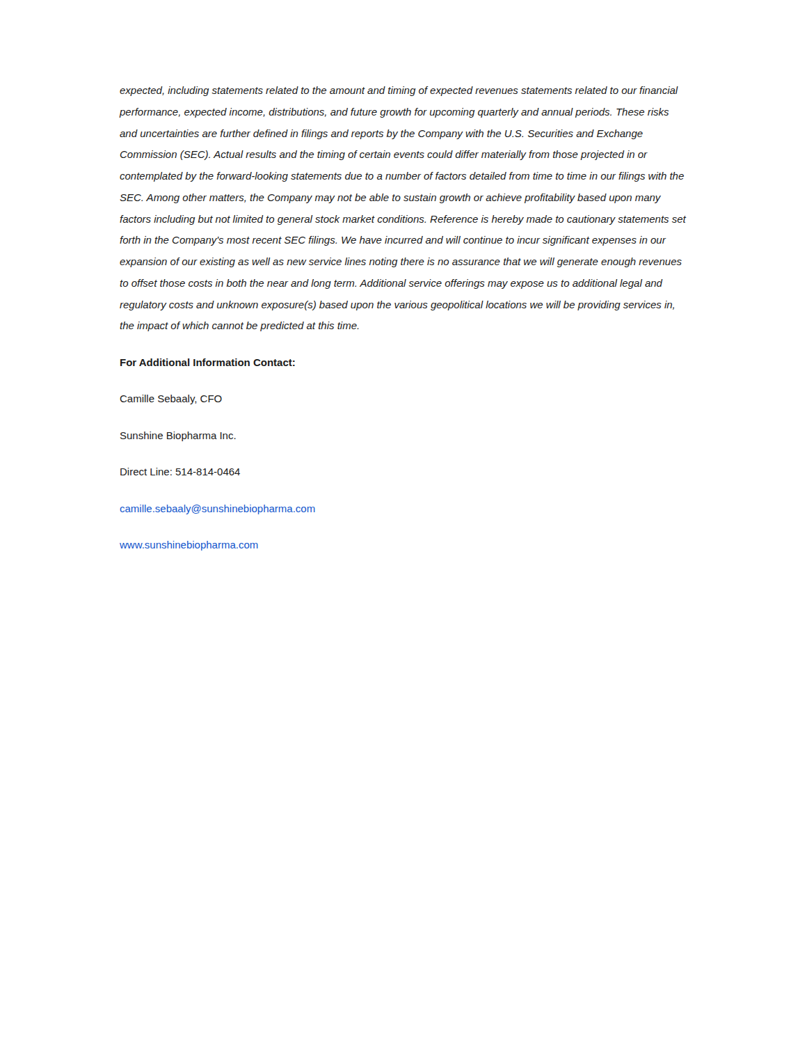expected, including statements related to the amount and timing of expected revenues statements related to our financial performance, expected income, distributions, and future growth for upcoming quarterly and annual periods. These risks and uncertainties are further defined in filings and reports by the Company with the U.S. Securities and Exchange Commission (SEC). Actual results and the timing of certain events could differ materially from those projected in or contemplated by the forward-looking statements due to a number of factors detailed from time to time in our filings with the SEC. Among other matters, the Company may not be able to sustain growth or achieve profitability based upon many factors including but not limited to general stock market conditions. Reference is hereby made to cautionary statements set forth in the Company's most recent SEC filings. We have incurred and will continue to incur significant expenses in our expansion of our existing as well as new service lines noting there is no assurance that we will generate enough revenues to offset those costs in both the near and long term. Additional service offerings may expose us to additional legal and regulatory costs and unknown exposure(s) based upon the various geopolitical locations we will be providing services in, the impact of which cannot be predicted at this time.
For Additional Information Contact:
Camille Sebaaly, CFO
Sunshine Biopharma Inc.
Direct Line: 514-814-0464
camille.sebaaly@sunshinebiopharma.com
www.sunshinebiopharma.com